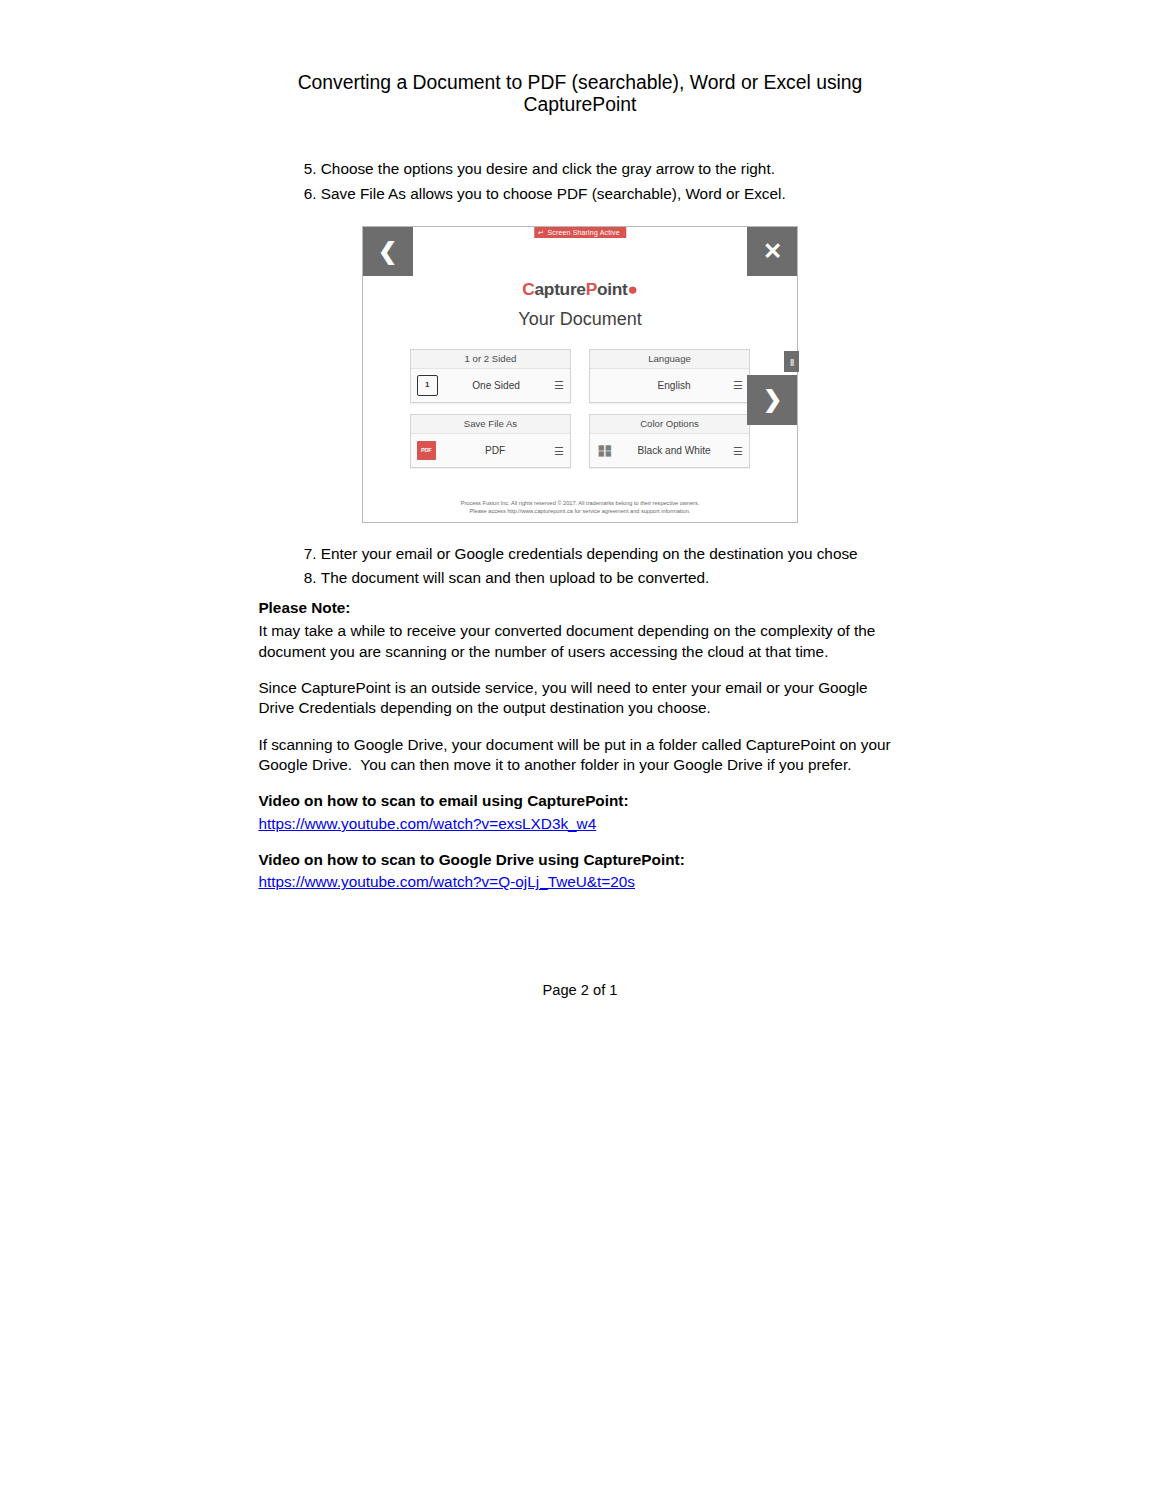Converting a Document to PDF (searchable), Word or Excel using CapturePoint
Choose the options you desire and click the gray arrow to the right.
Save File As allows you to choose PDF (searchable), Word or Excel.
❮
Screen Sharing Active
✕
Capture Point●
Your Document
|||
1 or 2 Sided
1
One Sided
☰
Language
English
☰
Save File As
PDF
PDF
☰
Color Options
▦▦
▦▦
Black and White
☰
❯
Process Fusion Inc. All rights reserved © 2017. All trademarks belong to their respective owners.
Please access http://www.capturepoint.ca for service agreement and support information.
Enter your email or Google credentials depending on the destination you chose
The document will scan and then upload to be converted.
Please Note:
It may take a while to receive your converted document depending on the complexity of the document you are scanning or the number of users accessing the cloud at that time.
Since CapturePoint is an outside service, you will need to enter your email or your Google Drive Credentials depending on the output destination you choose.
If scanning to Google Drive, your document will be put in a folder called CapturePoint on your Google Drive. You can then move it to another folder in your Google Drive if you prefer.
Video on how to scan to email using CapturePoint:
https://www.youtube.com/watch?v=exsLXD3k_w4
Video on how to scan to Google Drive using CapturePoint:
https://www.youtube.com/watch?v=Q-ojLj_TweU&t=20s
Page 2 of 1